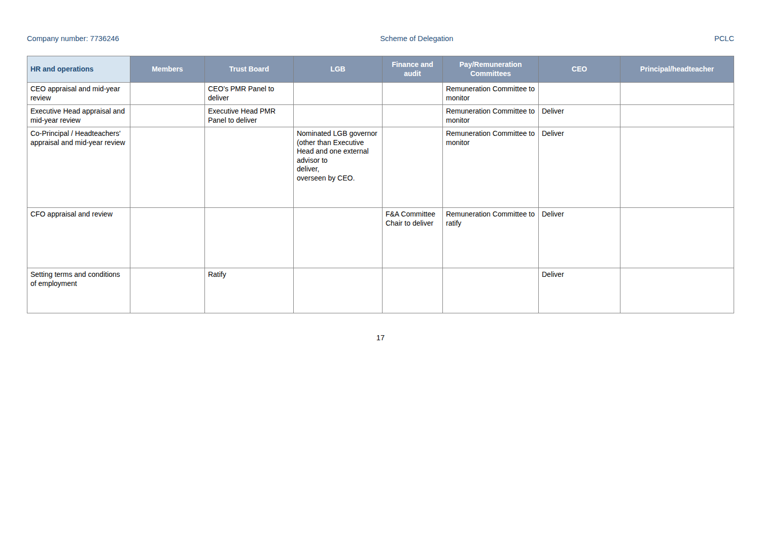Company number: 7736246
Scheme of Delegation
PCLC
| HR and operations | Members | Trust Board | LGB | Finance and audit | Pay/Remuneration Committees | CEO | Principal/headteacher |
| --- | --- | --- | --- | --- | --- | --- | --- |
| CEO appraisal and mid-year review | | CEO’s PMR Panel to deliver | | | Remuneration Committee to monitor | | |
| Executive Head appraisal and mid-year review | | Executive Head PMR Panel to deliver | | | Remuneration Committee to monitor | Deliver | |
| Co-Principal / Headteachers' appraisal and mid-year review | | | Nominated LGB governor (other than Executive Head and one external advisor to deliver, overseen by CEO. | | Remuneration Committee to monitor | Deliver | |
| CFO appraisal and review | | | | F&A Committee Chair to deliver | Remuneration Committee to ratify | Deliver | |
| Setting terms and conditions of employment | | Ratify | | | | Deliver | |
17